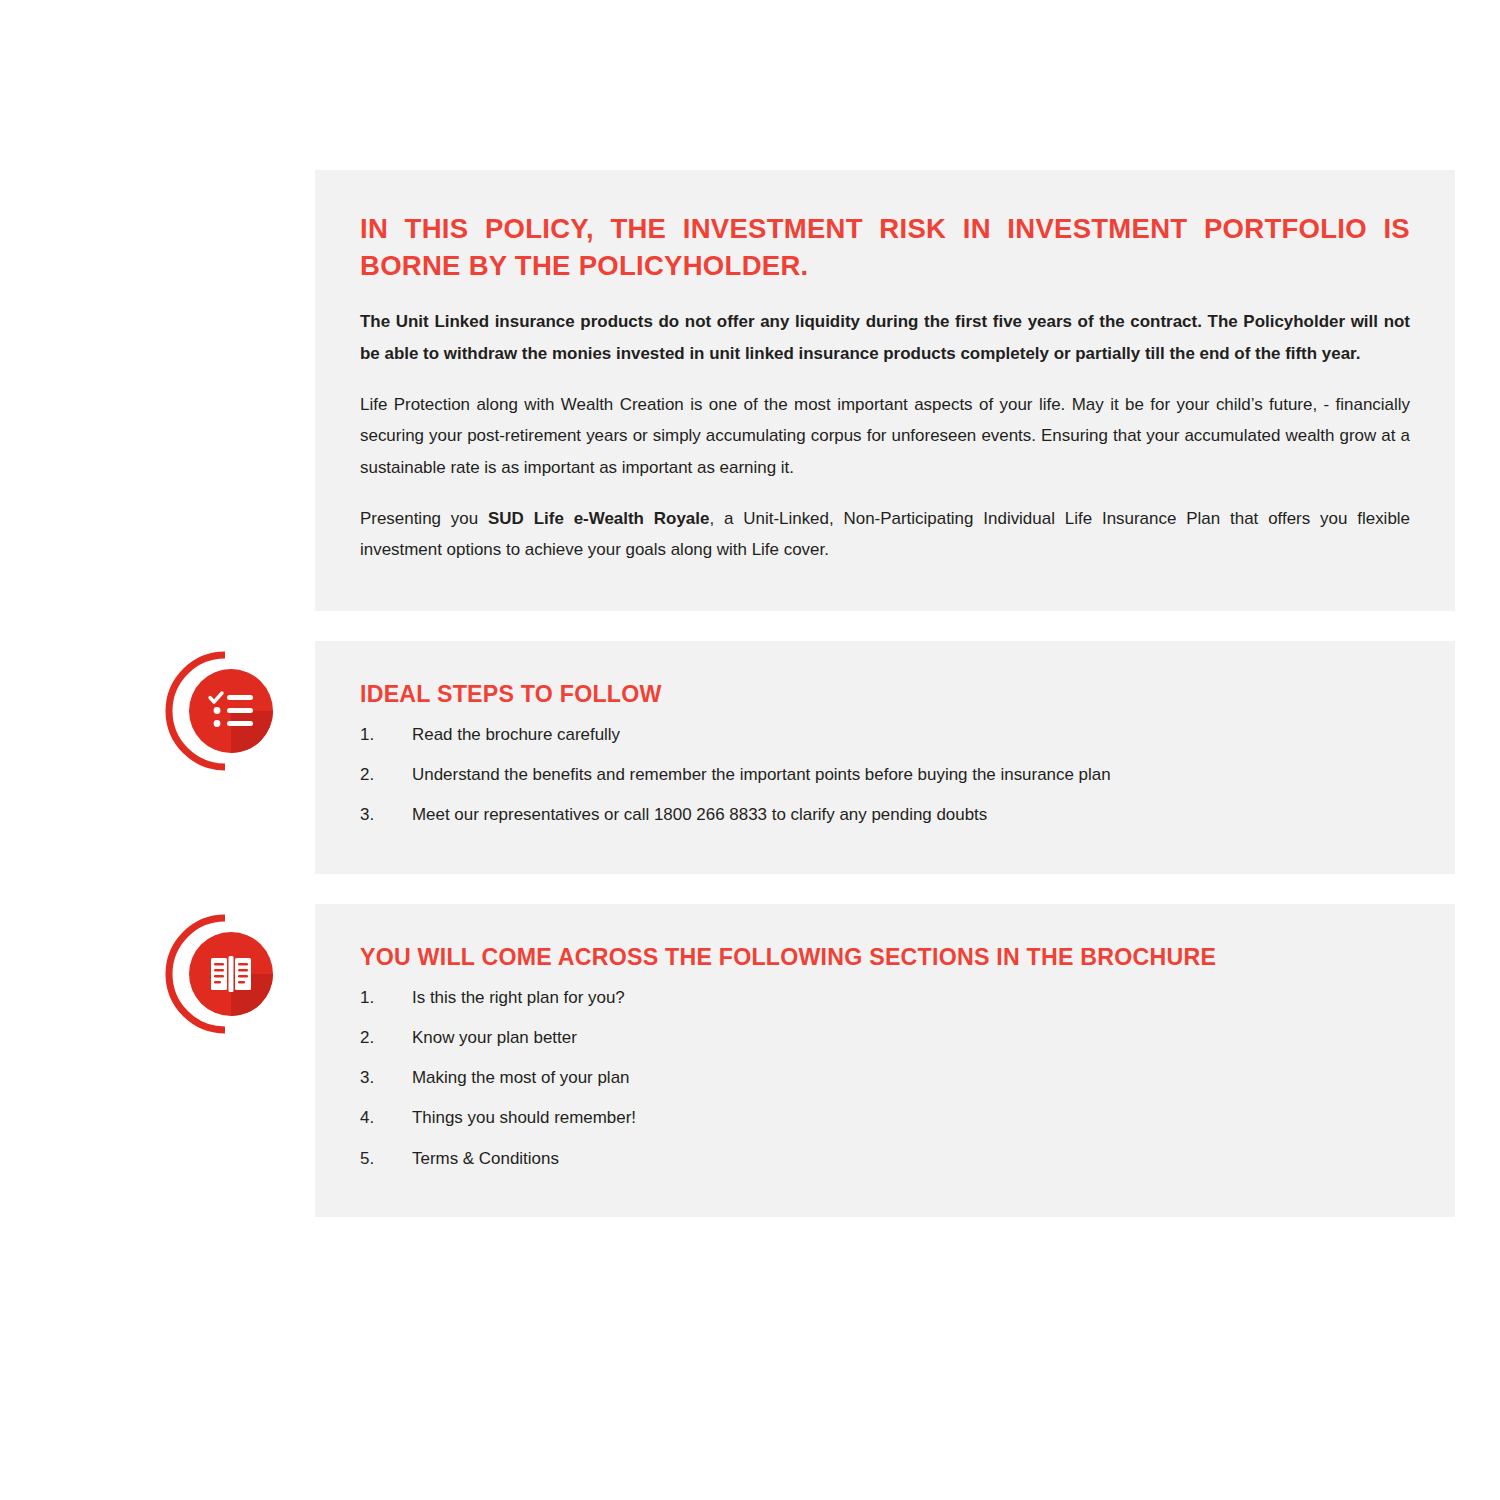In this policy, the investment risk in investment portfolio is borne by the policyholder.
The Unit Linked insurance products do not offer any liquidity during the first five years of the contract. The Policyholder will not be able to withdraw the monies invested in unit linked insurance products completely or partially till the end of the fifth year.
Life Protection along with Wealth Creation is one of the most important aspects of your life. May it be for your child’s future, - financially securing your post-retirement years or simply accumulating corpus for unforeseen events. Ensuring that your accumulated wealth grow at a sustainable rate is as important as important as earning it.
Presenting you SUD Life e-Wealth Royale, a Unit-Linked, Non-Participating Individual Life Insurance Plan that offers you flexible investment options to achieve your goals along with Life cover.
Ideal steps to follow
Read the brochure carefully
Understand the benefits and remember the important points before buying the insurance plan
Meet our representatives or call 1800 266 8833 to clarify any pending doubts
You will come across the following sections in the brochure
Is this the right plan for you?
Know your plan better
Making the most of your plan
Things you should remember!
Terms & Conditions